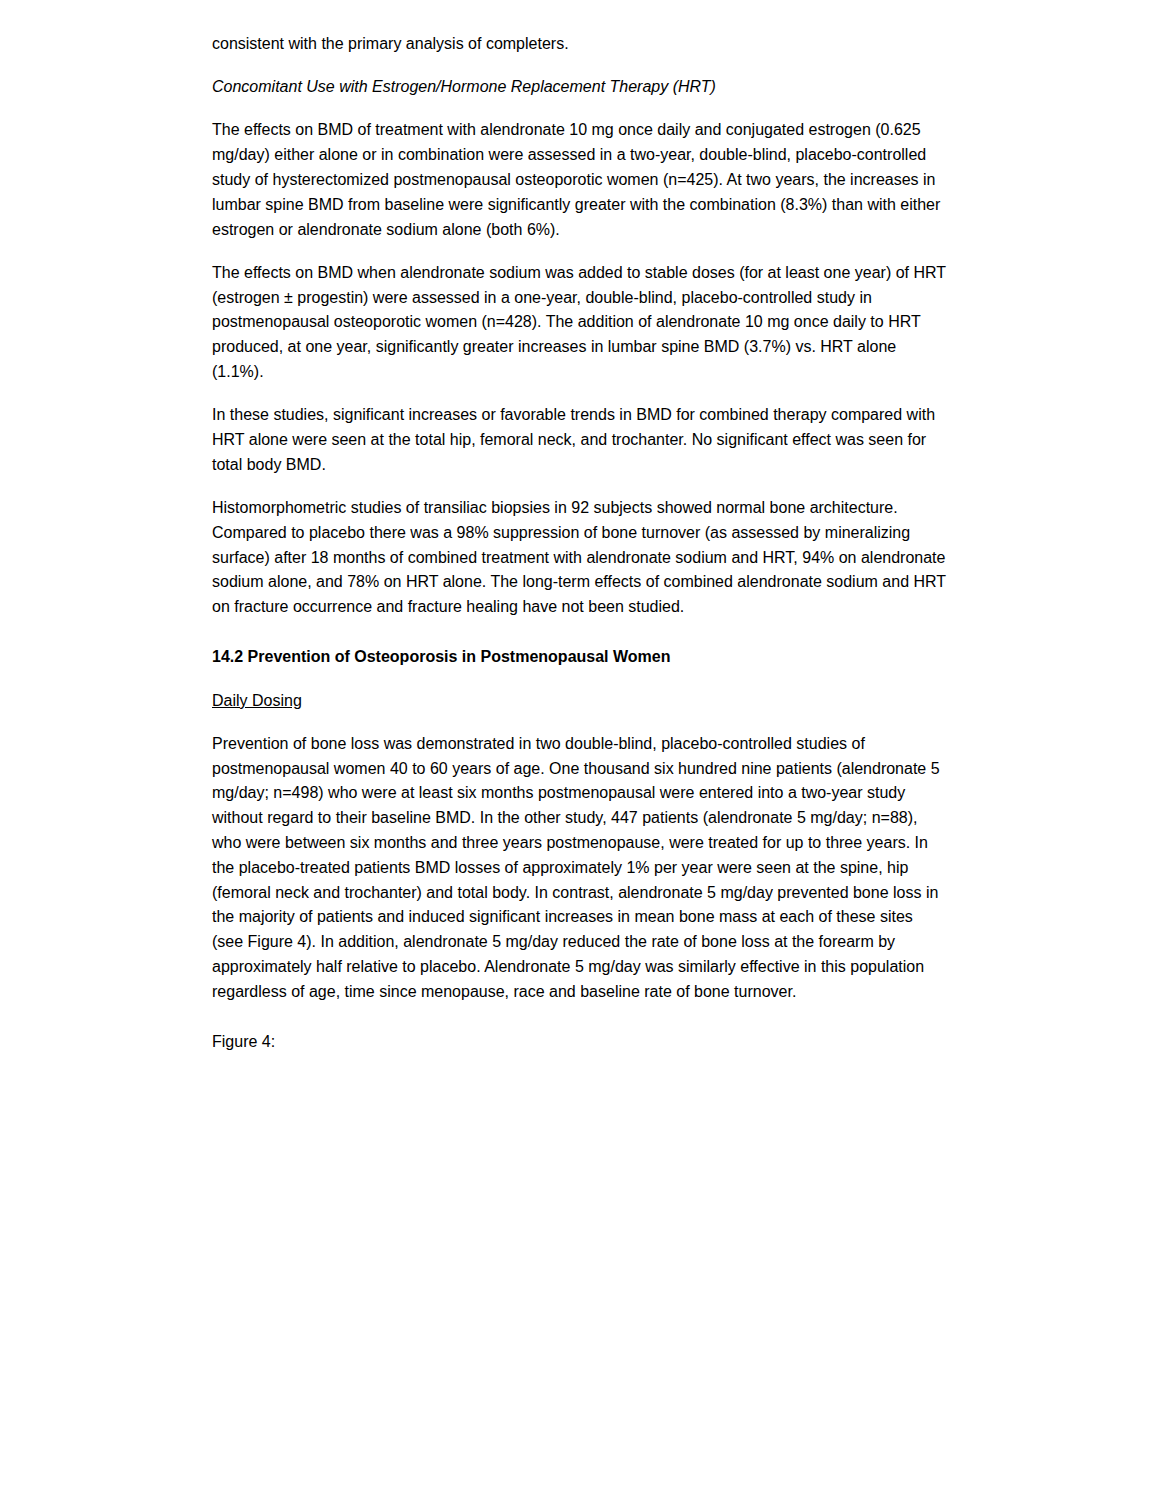consistent with the primary analysis of completers.
Concomitant Use with Estrogen/Hormone Replacement Therapy (HRT)
The effects on BMD of treatment with alendronate 10 mg once daily and conjugated estrogen (0.625 mg/day) either alone or in combination were assessed in a two-year, double-blind, placebo-controlled study of hysterectomized postmenopausal osteoporotic women (n=425). At two years, the increases in lumbar spine BMD from baseline were significantly greater with the combination (8.3%) than with either estrogen or alendronate sodium alone (both 6%).
The effects on BMD when alendronate sodium was added to stable doses (for at least one year) of HRT (estrogen ± progestin) were assessed in a one-year, double-blind, placebo-controlled study in postmenopausal osteoporotic women (n=428). The addition of alendronate 10 mg once daily to HRT produced, at one year, significantly greater increases in lumbar spine BMD (3.7%) vs. HRT alone (1.1%).
In these studies, significant increases or favorable trends in BMD for combined therapy compared with HRT alone were seen at the total hip, femoral neck, and trochanter. No significant effect was seen for total body BMD.
Histomorphometric studies of transiliac biopsies in 92 subjects showed normal bone architecture. Compared to placebo there was a 98% suppression of bone turnover (as assessed by mineralizing surface) after 18 months of combined treatment with alendronate sodium and HRT, 94% on alendronate sodium alone, and 78% on HRT alone. The long-term effects of combined alendronate sodium and HRT on fracture occurrence and fracture healing have not been studied.
14.2 Prevention of Osteoporosis in Postmenopausal Women
Daily Dosing
Prevention of bone loss was demonstrated in two double-blind, placebo-controlled studies of postmenopausal women 40 to 60 years of age. One thousand six hundred nine patients (alendronate 5 mg/day; n=498) who were at least six months postmenopausal were entered into a two-year study without regard to their baseline BMD. In the other study, 447 patients (alendronate 5 mg/day; n=88), who were between six months and three years postmenopause, were treated for up to three years. In the placebo-treated patients BMD losses of approximately 1% per year were seen at the spine, hip (femoral neck and trochanter) and total body. In contrast, alendronate 5 mg/day prevented bone loss in the majority of patients and induced significant increases in mean bone mass at each of these sites (see Figure 4). In addition, alendronate 5 mg/day reduced the rate of bone loss at the forearm by approximately half relative to placebo. Alendronate 5 mg/day was similarly effective in this population regardless of age, time since menopause, race and baseline rate of bone turnover.
Figure 4: